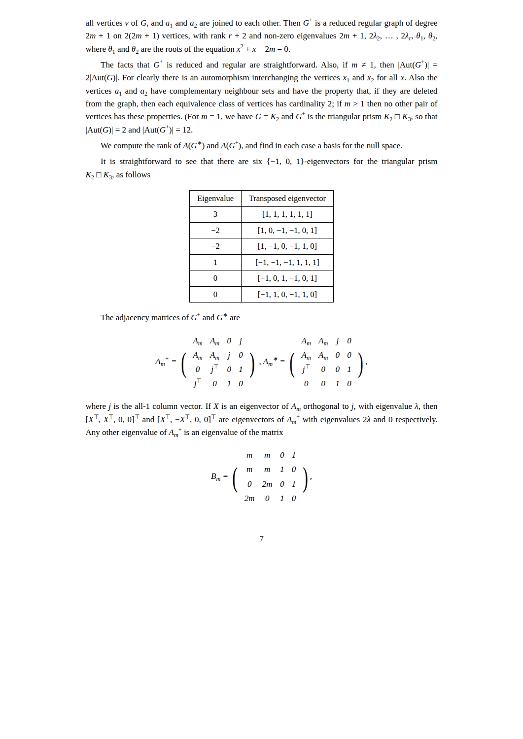all vertices v of G, and a1 and a2 are joined to each other. Then G+ is a reduced regular graph of degree 2m + 1 on 2(2m + 1) vertices, with rank r + 2 and non-zero eigenvalues 2m + 1, 2λ2, … , 2λr, θ1, θ2, where θ1 and θ2 are the roots of the equation x2 + x − 2m = 0.
The facts that G+ is reduced and regular are straightforward. Also, if m ≠ 1, then |Aut(G+)| = 2|Aut(G)|. For clearly there is an automorphism interchanging the vertices x1 and x2 for all x. Also the vertices a1 and a2 have complementary neighbour sets and have the property that, if they are deleted from the graph, then each equivalence class of vertices has cardinality 2; if m > 1 then no other pair of vertices has these properties. (For m = 1, we have G = K2 and G+ is the triangular prism K2 □ K3, so that |Aut(G)| = 2 and |Aut(G+)| = 12.
We compute the rank of A(G∗) and A(G+), and find in each case a basis for the null space.
It is straightforward to see that there are six {−1, 0, 1}-eigenvectors for the triangular prism K2 □ K3, as follows
| Eigenvalue | Transposed eigenvector |
| --- | --- |
| 3 | [1, 1, 1, 1, 1, 1] |
| −2 | [1, 0, −1, −1, 0, 1] |
| −2 | [1, −1, 0, −1, 1, 0] |
| 1 | [−1, −1, −1, 1, 1, 1] |
| 0 | [−1, 0, 1, −1, 0, 1] |
| 0 | [−1, 1, 0, −1, 1, 0] |
The adjacency matrices of G+ and G∗ are
Am+ = (
| A m | A m | 0 | j |
| A m | A m | j | 0 |
| 0 | j ⊤ | 0 | 1 |
| j ⊤ | 0 | 1 | 0 |
) , Am∗ = (
| A m | A m | j | 0 |
| A m | A m | 0 | 0 |
| j ⊤ | 0 | 0 | 1 |
| 0 | 0 | 1 | 0 |
),
where j is the all-1 column vector. If X is an eigenvector of Am orthogonal to j, with eigenvalue λ, then [X⊤, X⊤, 0, 0]⊤ and [X⊤, −X⊤, 0, 0]⊤ are eigenvectors of Am+ with eigenvalues 2λ and 0 respectively. Any other eigenvalue of Am+ is an eigenvalue of the matrix
Bm = (
| m | m | 0 | 1 |
| m | m | 1 | 0 |
| 0 | 2 m | 0 | 1 |
| 2 m | 0 | 1 | 0 |
),
7